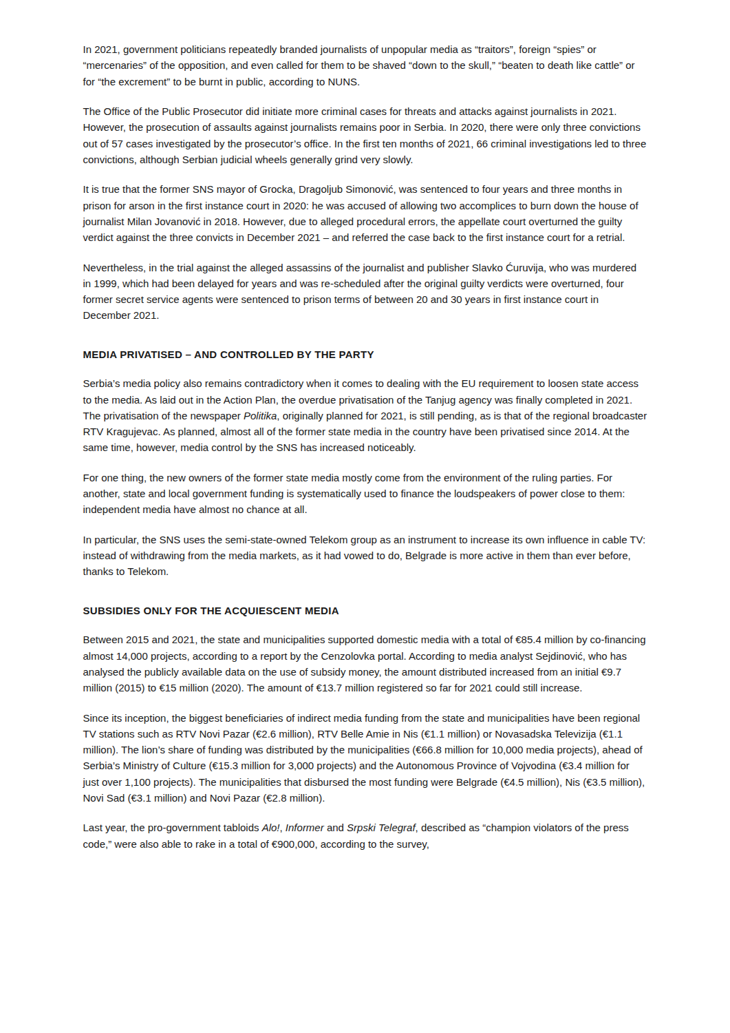In 2021, government politicians repeatedly branded journalists of unpopular media as “traitors”, foreign “spies” or “mercenaries” of the opposition, and even called for them to be shaved “down to the skull,” “beaten to death like cattle” or for “the excrement” to be burnt in public, according to NUNS.
The Office of the Public Prosecutor did initiate more criminal cases for threats and attacks against journalists in 2021. However, the prosecution of assaults against journalists remains poor in Serbia. In 2020, there were only three convictions out of 57 cases investigated by the prosecutor’s office. In the first ten months of 2021, 66 criminal investigations led to three convictions, although Serbian judicial wheels generally grind very slowly.
It is true that the former SNS mayor of Grocka, Dragoljub Simonović, was sentenced to four years and three months in prison for arson in the first instance court in 2020: he was accused of allowing two accomplices to burn down the house of journalist Milan Jovanović in 2018. However, due to alleged procedural errors, the appellate court overturned the guilty verdict against the three convicts in December 2021 – and referred the case back to the first instance court for a retrial.
Nevertheless, in the trial against the alleged assassins of the journalist and publisher Slavko Ćuruvija, who was murdered in 1999, which had been delayed for years and was re-scheduled after the original guilty verdicts were overturned, four former secret service agents were sentenced to prison terms of between 20 and 30 years in first instance court in December 2021.
MEDIA PRIVATISED – AND CONTROLLED BY THE PARTY
Serbia’s media policy also remains contradictory when it comes to dealing with the EU requirement to loosen state access to the media. As laid out in the Action Plan, the overdue privatisation of the Tanjug agency was finally completed in 2021. The privatisation of the newspaper Politika, originally planned for 2021, is still pending, as is that of the regional broadcaster RTV Kragujevac. As planned, almost all of the former state media in the country have been privatised since 2014. At the same time, however, media control by the SNS has increased noticeably.
For one thing, the new owners of the former state media mostly come from the environment of the ruling parties. For another, state and local government funding is systematically used to finance the loudspeakers of power close to them: independent media have almost no chance at all.
In particular, the SNS uses the semi-state-owned Telekom group as an instrument to increase its own influence in cable TV: instead of withdrawing from the media markets, as it had vowed to do, Belgrade is more active in them than ever before, thanks to Telekom.
SUBSIDIES ONLY FOR THE ACQUIESCENT MEDIA
Between 2015 and 2021, the state and municipalities supported domestic media with a total of €85.4 million by co-financing almost 14,000 projects, according to a report by the Cenzolovka portal. According to media analyst Sejdinović, who has analysed the publicly available data on the use of subsidy money, the amount distributed increased from an initial €9.7 million (2015) to €15 million (2020). The amount of €13.7 million registered so far for 2021 could still increase.
Since its inception, the biggest beneficiaries of indirect media funding from the state and municipalities have been regional TV stations such as RTV Novi Pazar (€2.6 million), RTV Belle Amie in Nis (€1.1 million) or Novasadska Televizija (€1.1 million). The lion’s share of funding was distributed by the municipalities (€66.8 million for 10,000 media projects), ahead of Serbia’s Ministry of Culture (€15.3 million for 3,000 projects) and the Autonomous Province of Vojvodina (€3.4 million for just over 1,100 projects). The municipalities that disbursed the most funding were Belgrade (€4.5 million), Nis (€3.5 million), Novi Sad (€3.1 million) and Novi Pazar (€2.8 million).
Last year, the pro-government tabloids Alo!, Informer and Srpski Telegraf, described as “champion violators of the press code,” were also able to rake in a total of €900,000, according to the survey,